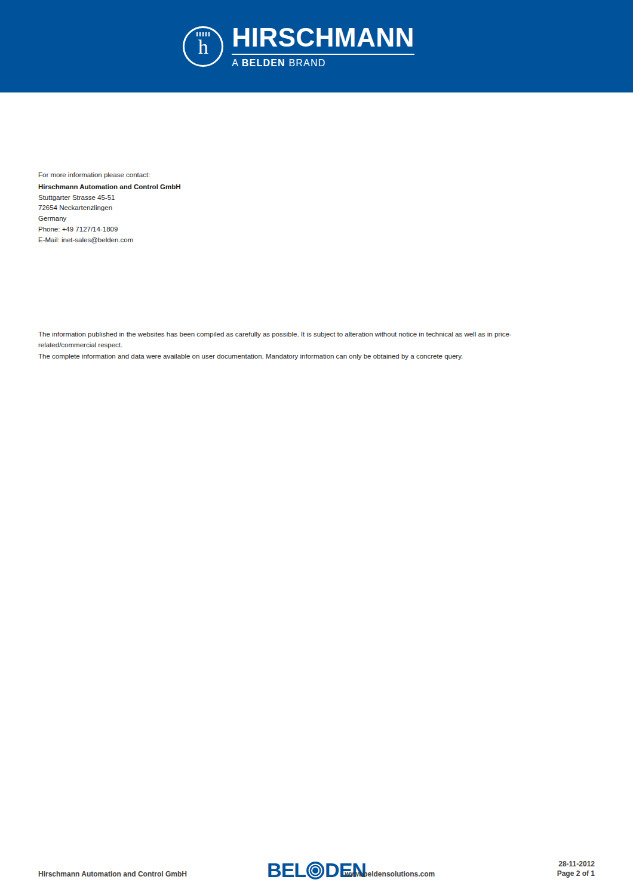HIRSCHMANN A BELDEN BRAND
For more information please contact:
Hirschmann Automation and Control GmbH
Stuttgarter Strasse 45-51
72654 Neckartenzlingen
Germany
Phone: +49 7127/14-1809
E-Mail: inet-sales@belden.com
The information published in the websites has been compiled as carefully as possible. It is subject to alteration without notice in technical as well as in price-related/commercial respect.
The complete information and data were available on user documentation. Mandatory information can only be obtained by a concrete query.
BEL DEN
Hirschmann Automation and Control GmbH
www.beldensolutions.com
28-11-2012
Page 2 of 1